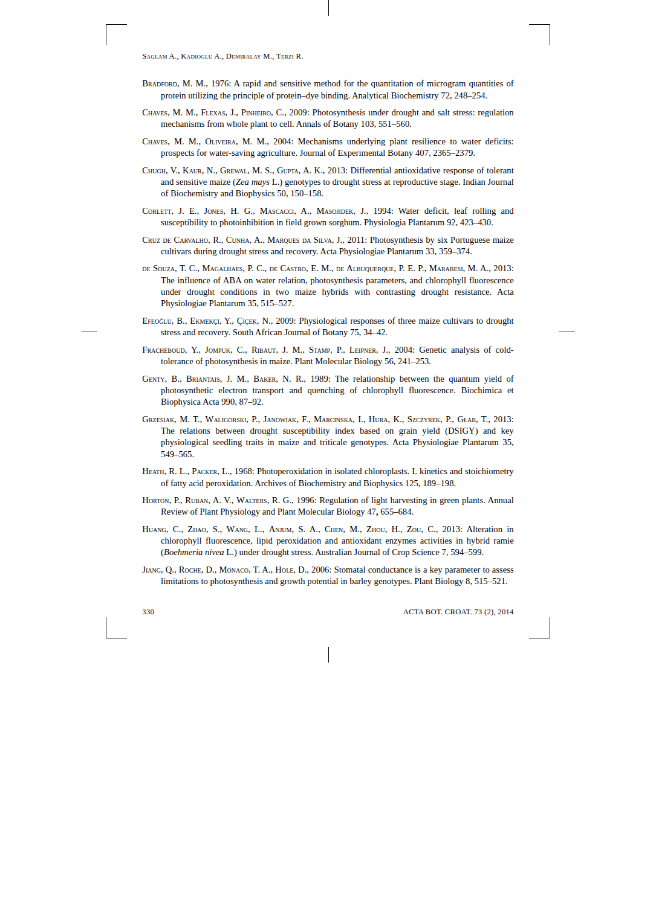Saglam A., Kadioglu A., Demiralay M., Terzi R.
Bradford, M. M., 1976: A rapid and sensitive method for the quantitation of microgram quantities of protein utilizing the principle of protein–dye binding. Analytical Biochemistry 72, 248–254.
Chaves, M. M., Flexas, J., Pinheiro, C., 2009: Photosynthesis under drought and salt stress: regulation mechanisms from whole plant to cell. Annals of Botany 103, 551–560.
Chaves, M. M., Oliveira, M. M., 2004: Mechanisms underlying plant resilience to water deficits: prospects for water-saving agriculture. Journal of Experimental Botany 407, 2365–2379.
Chugh, V., Kaur, N., Grewal, M. S., Gupta, A. K., 2013: Differential antioxidative response of tolerant and sensitive maize (Zea mays L.) genotypes to drought stress at reproductive stage. Indian Journal of Biochemistry and Biophysics 50, 150–158.
Corlett, J. E., Jones, H. G., Mascacci, A., Masojidek, J., 1994: Water deficit, leaf rolling and susceptibility to photoinhibition in field grown sorghum. Physiologia Plantarum 92, 423–430.
Cruz de Carvalho, R., Cunha, A., Marques da Silva, J., 2011: Photosynthesis by six Portuguese maize cultivars during drought stress and recovery. Acta Physiologiae Plantarum 33, 359–374.
de Souza, T. C., Magalhaes, P. C., de Castro, E. M., de Albuquerque, P. E. P., Marabesi, M. A., 2013: The influence of ABA on water relation, photosynthesis parameters, and chlorophyll fluorescence under drought conditions in two maize hybrids with contrasting drought resistance. Acta Physiologiae Plantarum 35, 515–527.
Efeoğlu, B., Ekmekçi, Y., Çiçek, N., 2009: Physiological responses of three maize cultivars to drought stress and recovery. South African Journal of Botany 75, 34–42.
Fracheboud, Y., Jompuk, C., Ribaut, J. M., Stamp, P., Leipner, J., 2004: Genetic analysis of cold-tolerance of photosynthesis in maize. Plant Molecular Biology 56, 241–253.
Genty, B., Briantais, J. M., Baker, N. R., 1989: The relationship between the quantum yield of photosynthetic electron transport and quenching of chlorophyll fluorescence. Biochimica et Biophysica Acta 990, 87–92.
Grzesiak, M. T., Waligorski, P., Janowiak, F., Marcinska, I., Hura, K., Szczyrek, P., Głab, T., 2013: The relations between drought susceptibility index based on grain yield (DSIGY) and key physiological seedling traits in maize and triticale genotypes. Acta Physiologiae Plantarum 35, 549–565.
Heath, R. L., Packer, L., 1968: Photoperoxidation in isolated chloroplasts. I. kinetics and stoichiometry of fatty acid peroxidation. Archives of Biochemistry and Biophysics 125, 189–198.
Horton, P., Ruban, A. V., Walters, R. G., 1996: Regulation of light harvesting in green plants. Annual Review of Plant Physiology and Plant Molecular Biology 47, 655–684.
Huang, C., Zhao, S., Wang, L., Anjum, S. A., Chen, M., Zhou, H., Zou, C., 2013: Alteration in chlorophyll fluorescence, lipid peroxidation and antioxidant enzymes activities in hybrid ramie (Boehmeria nivea L.) under drought stress. Australian Journal of Crop Science 7, 594–599.
Jiang, Q., Roche, D., Monaco, T. A., Hole, D., 2006: Stomatal conductance is a key parameter to assess limitations to photosynthesis and growth potential in barley genotypes. Plant Biology 8, 515–521.
330 ACTA BOT. CROAT. 73 (2), 2014